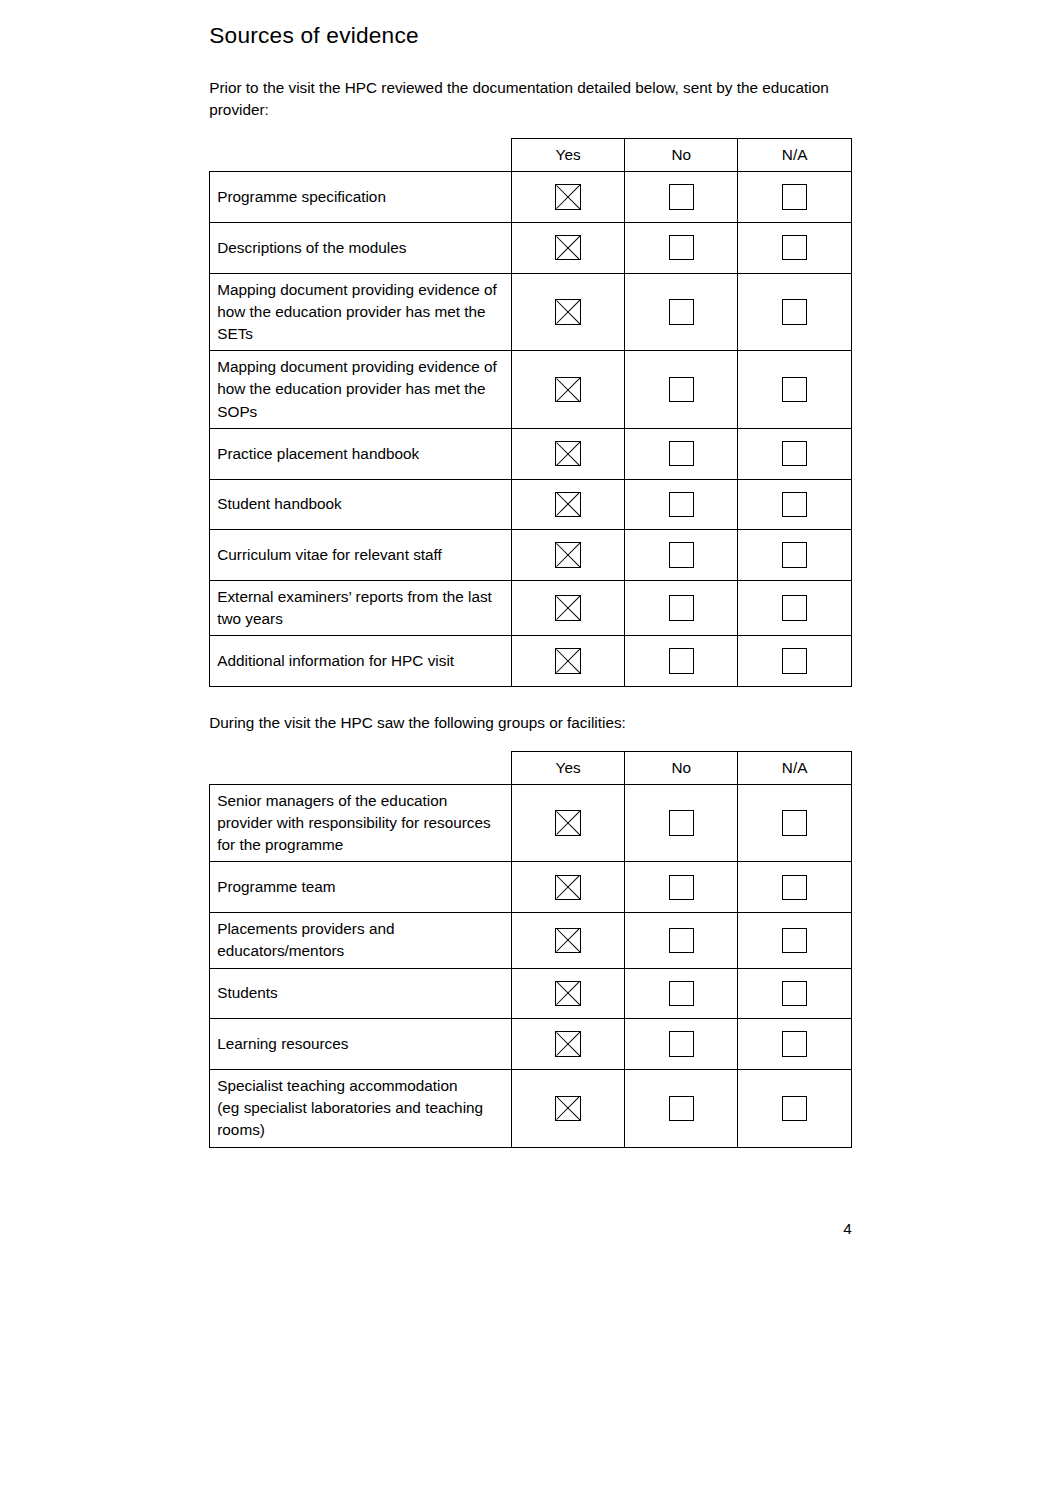Sources of evidence
Prior to the visit the HPC reviewed the documentation detailed below, sent by the education provider:
| | Yes | No | N/A |
| --- | --- | --- | --- |
| Programme specification | | | |
| Descriptions of the modules | | | |
| Mapping document providing evidence of how the education provider has met the SETs | | | |
| Mapping document providing evidence of how the education provider has met the SOPs | | | |
| Practice placement handbook | | | |
| Student handbook | | | |
| Curriculum vitae for relevant staff | | | |
| External examiners’ reports from the last two years | | | |
| Additional information for HPC visit | | | |
During the visit the HPC saw the following groups or facilities:
| | Yes | No | N/A |
| --- | --- | --- | --- |
| Senior managers of the education provider with responsibility for resources for the programme | | | |
| Programme team | | | |
| Placements providers and educators/mentors | | | |
| Students | | | |
| Learning resources | | | |
| Specialist teaching accommodation (eg specialist laboratories and teaching rooms) | | | |
4